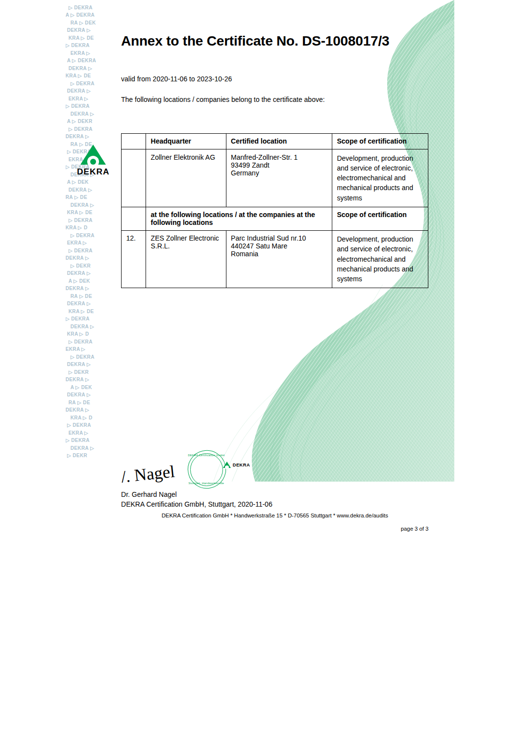▷ DEKRA A ▷ DEKRA RA ▷ DEK DEKRA ▷ KRA ▷ DE ▷ DEKRA EKRA ▷ A ▷ DEKRA DEKRA ▷ KRA ▷ DE ▷ DEKRA DEKRA ▷ EKRA ▷ ▷ DEKRA DEKRA ▷ A ▷ DEKR ▷ DEKRA DEKRA ▷ RA ▷ DE ▷ DEKRA EKRA ▷ ▷ DEKRA DEKRA ▷ A ▷ DEK DEKRA ▷ RA ▷ DE DEKRA ▷ KRA ▷ DE ▷ DEKRA KRA ▷ D ▷ DEKRA EKRA ▷ ▷ DEKRA DEKRA ▷ ▷ DEKR DEKRA ▷ A ▷ DEK DEKRA ▷ RA ▷ DE DEKRA ▷ KRA ▷ DE ▷ DEKRA DEKRA ▷ KRA ▷ D ▷ DEKRA EKRA ▷ ▷ DEKRA DEKRA ▷ ▷ DEKR DEKRA ▷ A ▷ DEK DEKRA ▷ RA ▷ DE DEKRA ▷ KRA ▷ D ▷ DEKRA EKRA ▷ ▷ DEKRA DEKRA ▷ ▷ DEKR
DEKRA
Annex to the Certificate No. DS-1008017/3
valid from 2020-11-06 to 2023-10-26
The following locations / companies belong to the certificate above:
| | Headquarter | Certified location | Scope of certification |
| --- | --- | --- | --- |
| | Zollner Elektronik AG | Manfred-Zollner-Str. 1 93499 Zandt Germany | Development, production and service of electronic, electromechanical and mechanical products and systems |
| | at the following locations / at the companies at the following locations | Scope of certification |
| 12. | ZES Zollner Electronic S.R.L. | Parc Industrial Sud nr.10 440247 Satu Mare Romania | Development, production and service of electronic, electromechanical and mechanical products and systems |
/. Nagel
DEKRA Certification GmbH
Stuttgart, Handwerkstraße
DEKRA
Dr. Gerhard Nagel
DEKRA Certification GmbH, Stuttgart, 2020-11-06
DEKRA Certification GmbH * Handwerkstraße 15 * D-70565 Stuttgart * www.dekra.de/audits
page 3 of 3